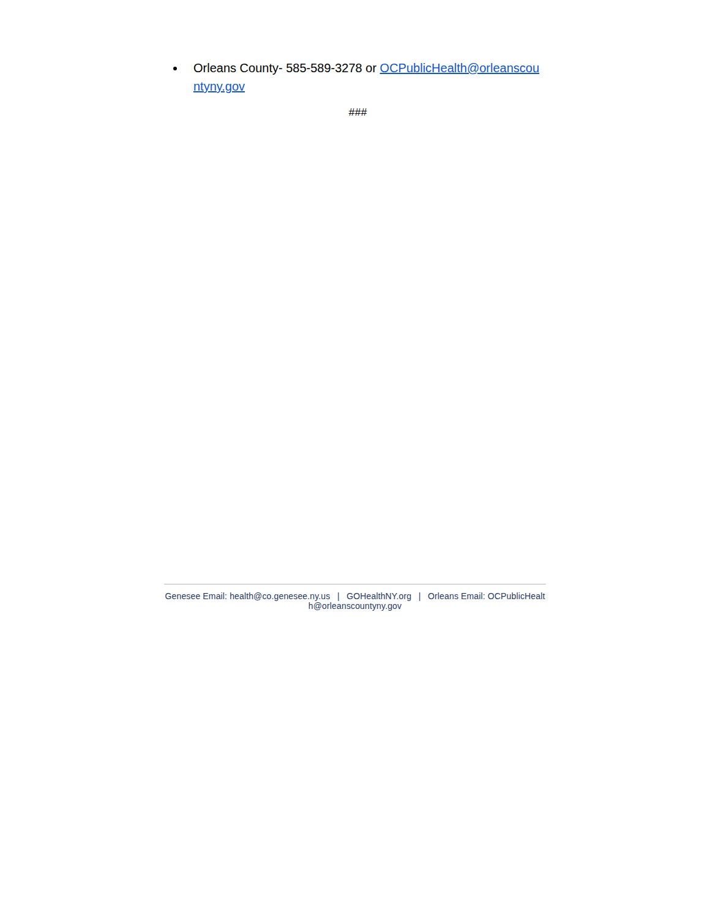Orleans County- 585-589-3278 or OCPublicHealth@orleanscountyny.gov
###
Genesee Email: health@co.genesee.ny.us|GOHealthNY.org|Orleans Email: OCPublicHealth@orleanscountyny.gov